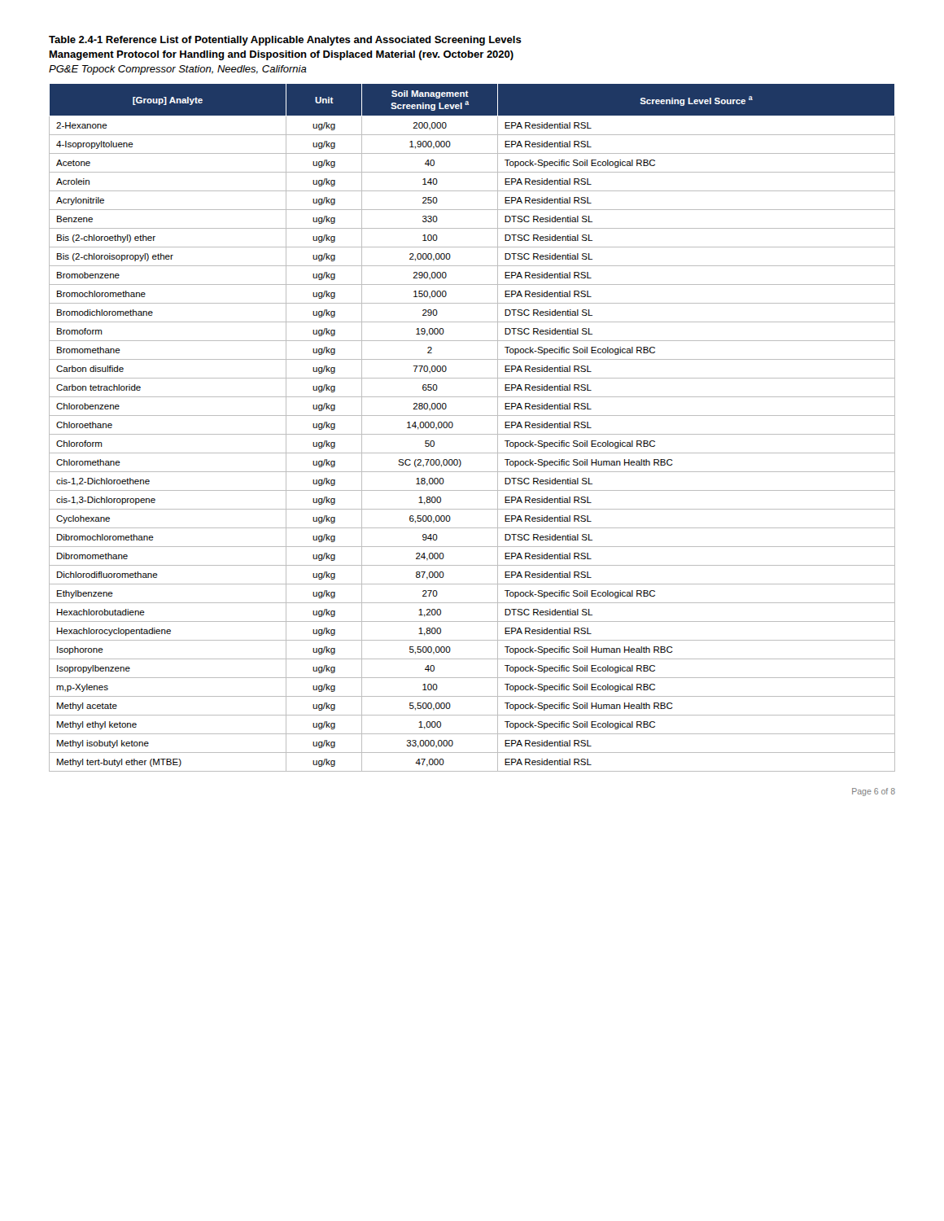Table 2.4-1 Reference List of Potentially Applicable Analytes and Associated Screening Levels
Management Protocol for Handling and Disposition of Displaced Material (rev. October 2020)
PG&E Topock Compressor Station, Needles, California
| [Group] Analyte | Unit | Soil Management Screening Level a | Screening Level Source a |
| --- | --- | --- | --- |
| 2-Hexanone | ug/kg | 200,000 | EPA Residential RSL |
| 4-Isopropyltoluene | ug/kg | 1,900,000 | EPA Residential RSL |
| Acetone | ug/kg | 40 | Topock-Specific Soil Ecological RBC |
| Acrolein | ug/kg | 140 | EPA Residential RSL |
| Acrylonitrile | ug/kg | 250 | EPA Residential RSL |
| Benzene | ug/kg | 330 | DTSC Residential SL |
| Bis (2-chloroethyl) ether | ug/kg | 100 | DTSC Residential SL |
| Bis (2-chloroisopropyl) ether | ug/kg | 2,000,000 | DTSC Residential SL |
| Bromobenzene | ug/kg | 290,000 | EPA Residential RSL |
| Bromochloromethane | ug/kg | 150,000 | EPA Residential RSL |
| Bromodichloromethane | ug/kg | 290 | DTSC Residential SL |
| Bromoform | ug/kg | 19,000 | DTSC Residential SL |
| Bromomethane | ug/kg | 2 | Topock-Specific Soil Ecological RBC |
| Carbon disulfide | ug/kg | 770,000 | EPA Residential RSL |
| Carbon tetrachloride | ug/kg | 650 | EPA Residential RSL |
| Chlorobenzene | ug/kg | 280,000 | EPA Residential RSL |
| Chloroethane | ug/kg | 14,000,000 | EPA Residential RSL |
| Chloroform | ug/kg | 50 | Topock-Specific Soil Ecological RBC |
| Chloromethane | ug/kg | SC (2,700,000) | Topock-Specific Soil Human Health RBC |
| cis-1,2-Dichloroethene | ug/kg | 18,000 | DTSC Residential SL |
| cis-1,3-Dichloropropene | ug/kg | 1,800 | EPA Residential RSL |
| Cyclohexane | ug/kg | 6,500,000 | EPA Residential RSL |
| Dibromochloromethane | ug/kg | 940 | DTSC Residential SL |
| Dibromomethane | ug/kg | 24,000 | EPA Residential RSL |
| Dichlorodifluoromethane | ug/kg | 87,000 | EPA Residential RSL |
| Ethylbenzene | ug/kg | 270 | Topock-Specific Soil Ecological RBC |
| Hexachlorobutadiene | ug/kg | 1,200 | DTSC Residential SL |
| Hexachlorocyclopentadiene | ug/kg | 1,800 | EPA Residential RSL |
| Isophorone | ug/kg | 5,500,000 | Topock-Specific Soil Human Health RBC |
| Isopropylbenzene | ug/kg | 40 | Topock-Specific Soil Ecological RBC |
| m,p-Xylenes | ug/kg | 100 | Topock-Specific Soil Ecological RBC |
| Methyl acetate | ug/kg | 5,500,000 | Topock-Specific Soil Human Health RBC |
| Methyl ethyl ketone | ug/kg | 1,000 | Topock-Specific Soil Ecological RBC |
| Methyl isobutyl ketone | ug/kg | 33,000,000 | EPA Residential RSL |
| Methyl tert-butyl ether (MTBE) | ug/kg | 47,000 | EPA Residential RSL |
Page 6 of 8